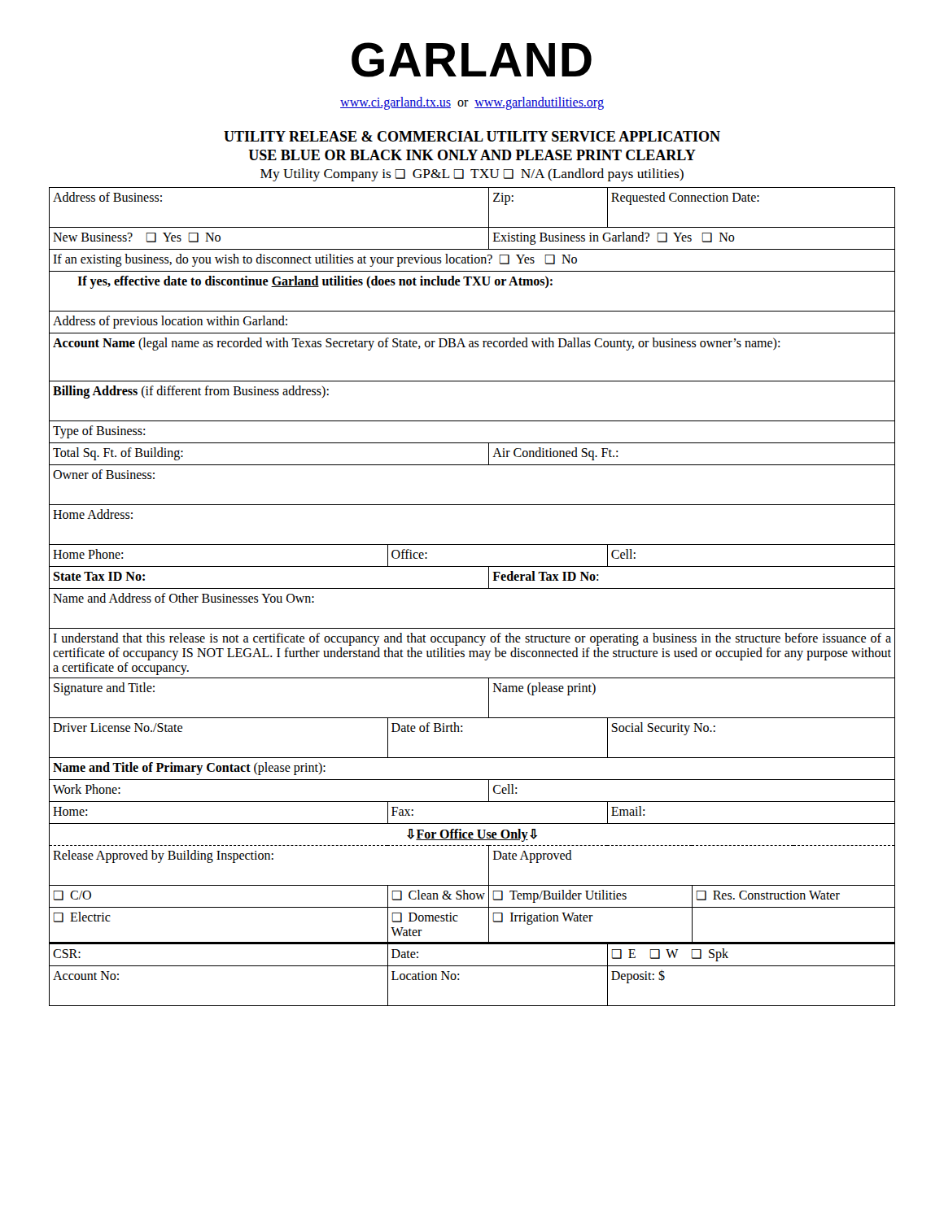GARLAND
www.ci.garland.tx.us or www.garlandutilities.org
Utility Release & Commercial Utility Service Application
Use Blue or Black Ink Only and Please Print Clearly
My Utility Company is ❑ GP&L ❑ TXU ❑ N/A (Landlord pays utilities)
| Address of Business: | Zip: | Requested Connection Date: |
| New Business? ❑ Yes ❑ No | Existing Business in Garland? ❑ Yes ❑ No |
| If an existing business, do you wish to disconnect utilities at your previous location? ❑ Yes ❑ No |
| If yes, effective date to discontinue Garland utilities (does not include TXU or Atmos): |
| Address of previous location within Garland: |
| Account Name (legal name as recorded with Texas Secretary of State, or DBA as recorded with Dallas County, or business owner’s name): |
| Billing Address (if different from Business address): |
| Type of Business: |
| Total Sq. Ft. of Building: | Air Conditioned Sq. Ft.: |
| Owner of Business: |
| Home Address: |
| Home Phone: | Office: | Cell: |
| State Tax ID No: | Federal Tax ID No : |
| Name and Address of Other Businesses You Own: |
| I understand that this release is not a certificate of occupancy and that occupancy of the structure or operating a business in the structure before issuance of a certificate of occupancy IS NOT LEGAL. I further understand that the utilities may be disconnected if the structure is used or occupied for any purpose without a certificate of occupancy. |
| Signature and Title: | Name (please print) |
| Driver License No./State | Date of Birth: | Social Security No.: |
| Name and Title of Primary Contact (please print): |
| Work Phone: | Cell: |
| Home: | Fax: | Email: |
| ⇩ For Office Use Only ⇩ |
| Release Approved by Building Inspection: | Date Approved |
| ❑ C/O | ❑ Clean & Show | ❑ Temp/Builder Utilities | ❑ Res. Construction Water |
| ❑ Electric | ❑ Domestic Water | ❑ Irrigation Water | |
| CSR: | Date: | ❑ E ❑ W ❑ Spk |
| Account No: | Location No: | Deposit: $ |